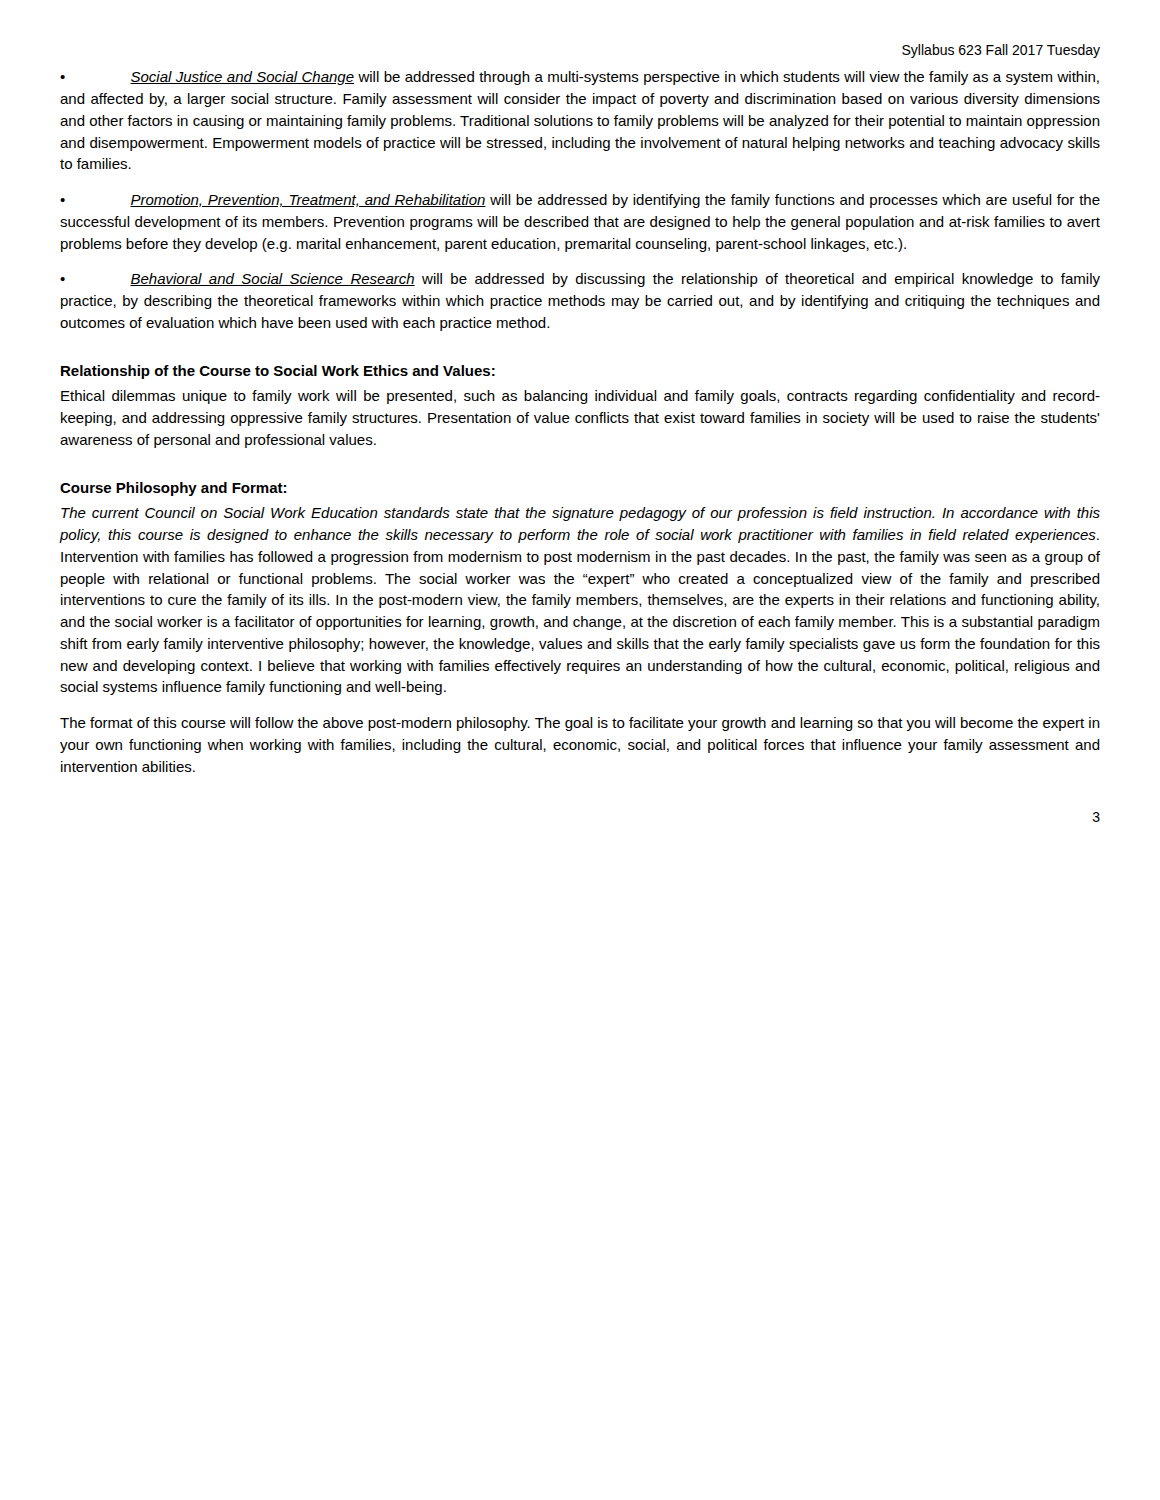Syllabus 623 Fall 2017 Tuesday
• Social Justice and Social Change will be addressed through a multi-systems perspective in which students will view the family as a system within, and affected by, a larger social structure. Family assessment will consider the impact of poverty and discrimination based on various diversity dimensions and other factors in causing or maintaining family problems. Traditional solutions to family problems will be analyzed for their potential to maintain oppression and disempowerment. Empowerment models of practice will be stressed, including the involvement of natural helping networks and teaching advocacy skills to families.
• Promotion, Prevention, Treatment, and Rehabilitation will be addressed by identifying the family functions and processes which are useful for the successful development of its members. Prevention programs will be described that are designed to help the general population and at-risk families to avert problems before they develop (e.g. marital enhancement, parent education, premarital counseling, parent-school linkages, etc.).
• Behavioral and Social Science Research will be addressed by discussing the relationship of theoretical and empirical knowledge to family practice, by describing the theoretical frameworks within which practice methods may be carried out, and by identifying and critiquing the techniques and outcomes of evaluation which have been used with each practice method.
Relationship of the Course to Social Work Ethics and Values:
Ethical dilemmas unique to family work will be presented, such as balancing individual and family goals, contracts regarding confidentiality and record-keeping, and addressing oppressive family structures. Presentation of value conflicts that exist toward families in society will be used to raise the students' awareness of personal and professional values.
Course Philosophy and Format:
The current Council on Social Work Education standards state that the signature pedagogy of our profession is field instruction. In accordance with this policy, this course is designed to enhance the skills necessary to perform the role of social work practitioner with families in field related experiences. Intervention with families has followed a progression from modernism to post modernism in the past decades. In the past, the family was seen as a group of people with relational or functional problems. The social worker was the “expert” who created a conceptualized view of the family and prescribed interventions to cure the family of its ills. In the post-modern view, the family members, themselves, are the experts in their relations and functioning ability, and the social worker is a facilitator of opportunities for learning, growth, and change, at the discretion of each family member. This is a substantial paradigm shift from early family interventive philosophy; however, the knowledge, values and skills that the early family specialists gave us form the foundation for this new and developing context. I believe that working with families effectively requires an understanding of how the cultural, economic, political, religious and social systems influence family functioning and well-being.
The format of this course will follow the above post-modern philosophy. The goal is to facilitate your growth and learning so that you will become the expert in your own functioning when working with families, including the cultural, economic, social, and political forces that influence your family assessment and intervention abilities.
3